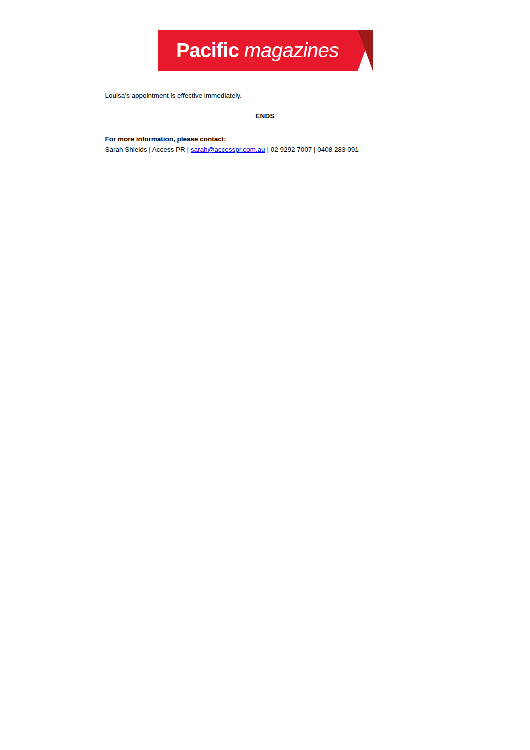Pacific magazines
Louisa’s appointment is effective immediately.
ENDS
For more information, please contact:
Sarah Shields | Access PR | sarah@accesspr.com.au | 02 9292 7007 | 0408 283 091